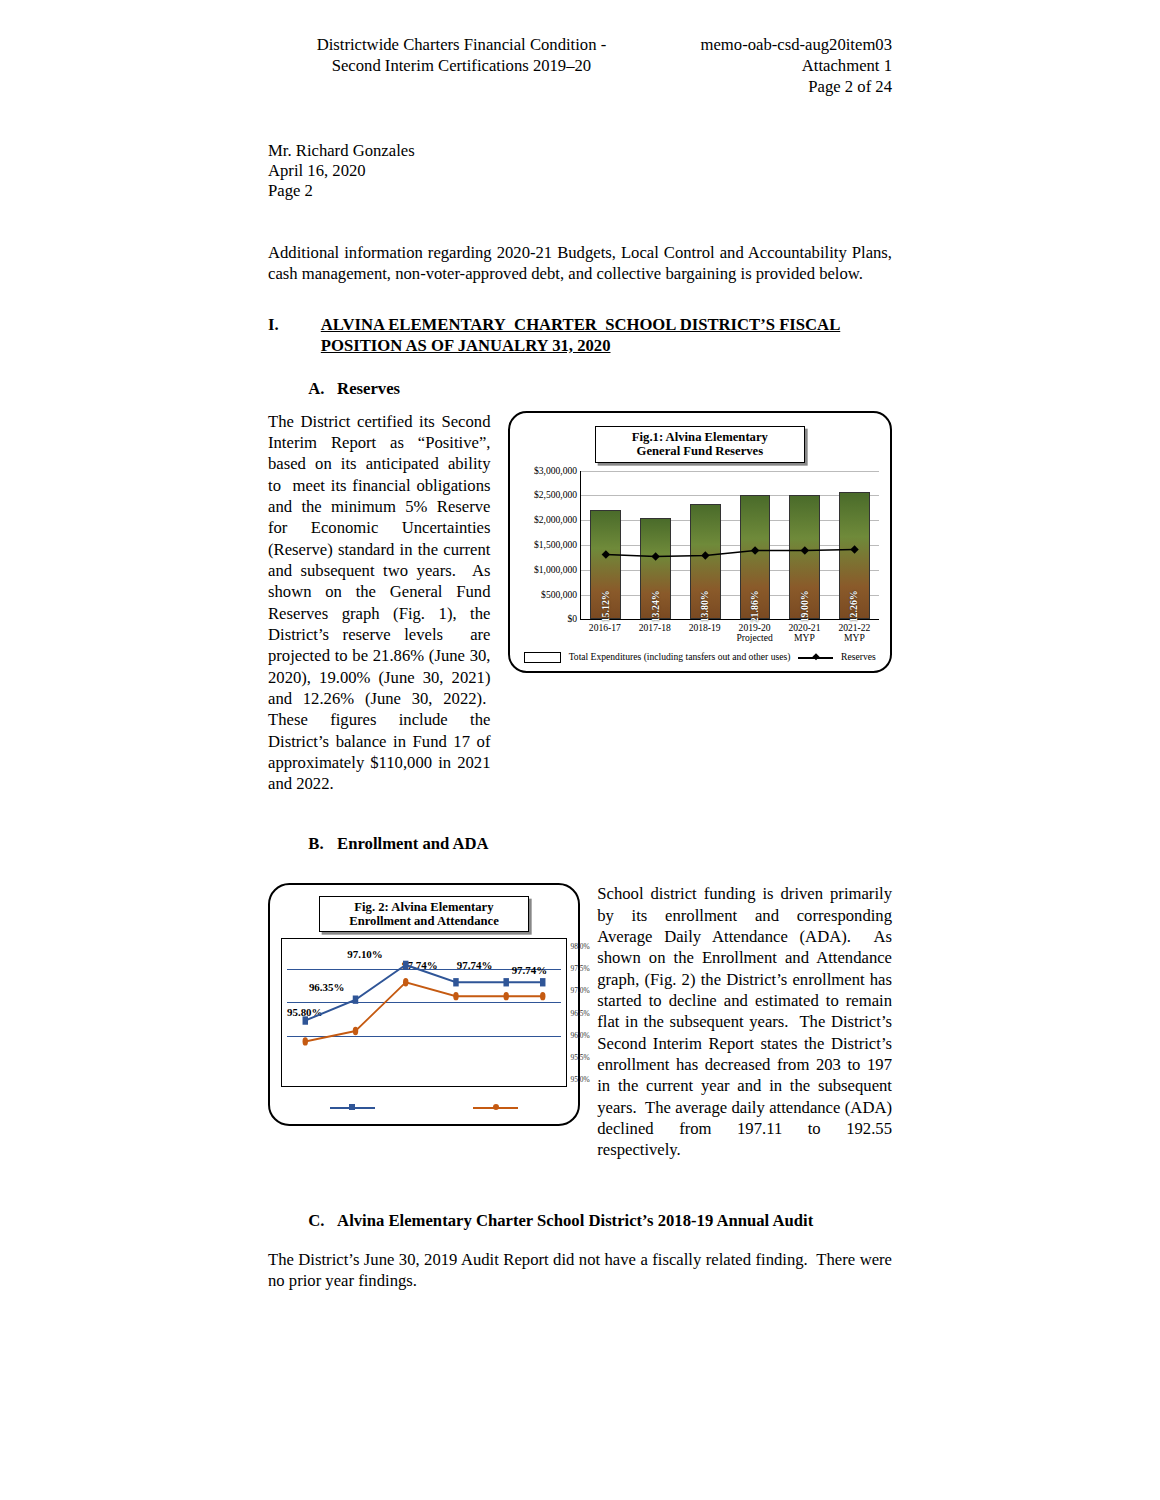| Districtwide Charters Financial Condition - | memo-oab-csd-aug20item03 |
| Second Interim Certifications 2019–20 | Attachment 1 |
| | Page 2 of 24 |
Mr. Richard Gonzales
April 16, 2020
Page 2
Additional information regarding 2020-21 Budgets, Local Control and Accountability Plans, cash management, non-voter-approved debt, and collective bargaining is provided below.
I.
ALVINA ELEMENTARY CHARTER SCHOOL DISTRICT’S FISCAL POSITION AS OF JANUALRY 31, 2020
A. Reserves
| The District certified its Second Interim Report as “Positive”, based on its anticipated ability to meet its financial obligations and the minimum 5% Reserve for Economic Uncertainties (Reserve) standard in the current and subsequent two years. As shown on the General Fund Reserves graph (Fig. 1), the District’s reserve levels are projected to be 21.86% (June 30, 2020), 19.00% (June 30, 2021) and 12.26% (June 30, 2022). These figures include the District’s balance in Fund 17 of approximately $110,000 in 2021 and 2022. | Fig.1: Alvina Elementary General Fund Reserves $3,000,000 $2,500,000 $2,000,000 $1,500,000 $1,000,000 $500,000 $0 15.12% 13.24% 13.80% 21.86% 19.00% 12.26% 2016-17 2017-18 2018-19 2019-20 Projected 2020-21 MYP 2021-22 MYP Total Expenditures (including tansfers out and other uses) Reserves |
B. Enrollment and ADA
| Fig. 2: Alvina Elementary Enrollment and Attendance 97.10% 97.74% 97.74% 97.74% 96.35% 95.80% 98.0% 97.5% 97.0% 96.5% 96.0% 95.5% 95.0% | School district funding is driven primarily by its enrollment and corresponding Average Daily Attendance (ADA). As shown on the Enrollment and Attendance graph, (Fig. 2) the District’s enrollment has started to decline and estimated to remain flat in the subsequent years. The District’s Second Interim Report states the District’s enrollment has decreased from 203 to 197 in the current year and in the subsequent years. The average daily attendance (ADA) declined from 197.11 to 192.55 respectively. |
C. Alvina Elementary Charter School District’s 2018-19 Annual Audit
The District’s June 30, 2019 Audit Report did not have a fiscally related finding. There were no prior year findings.